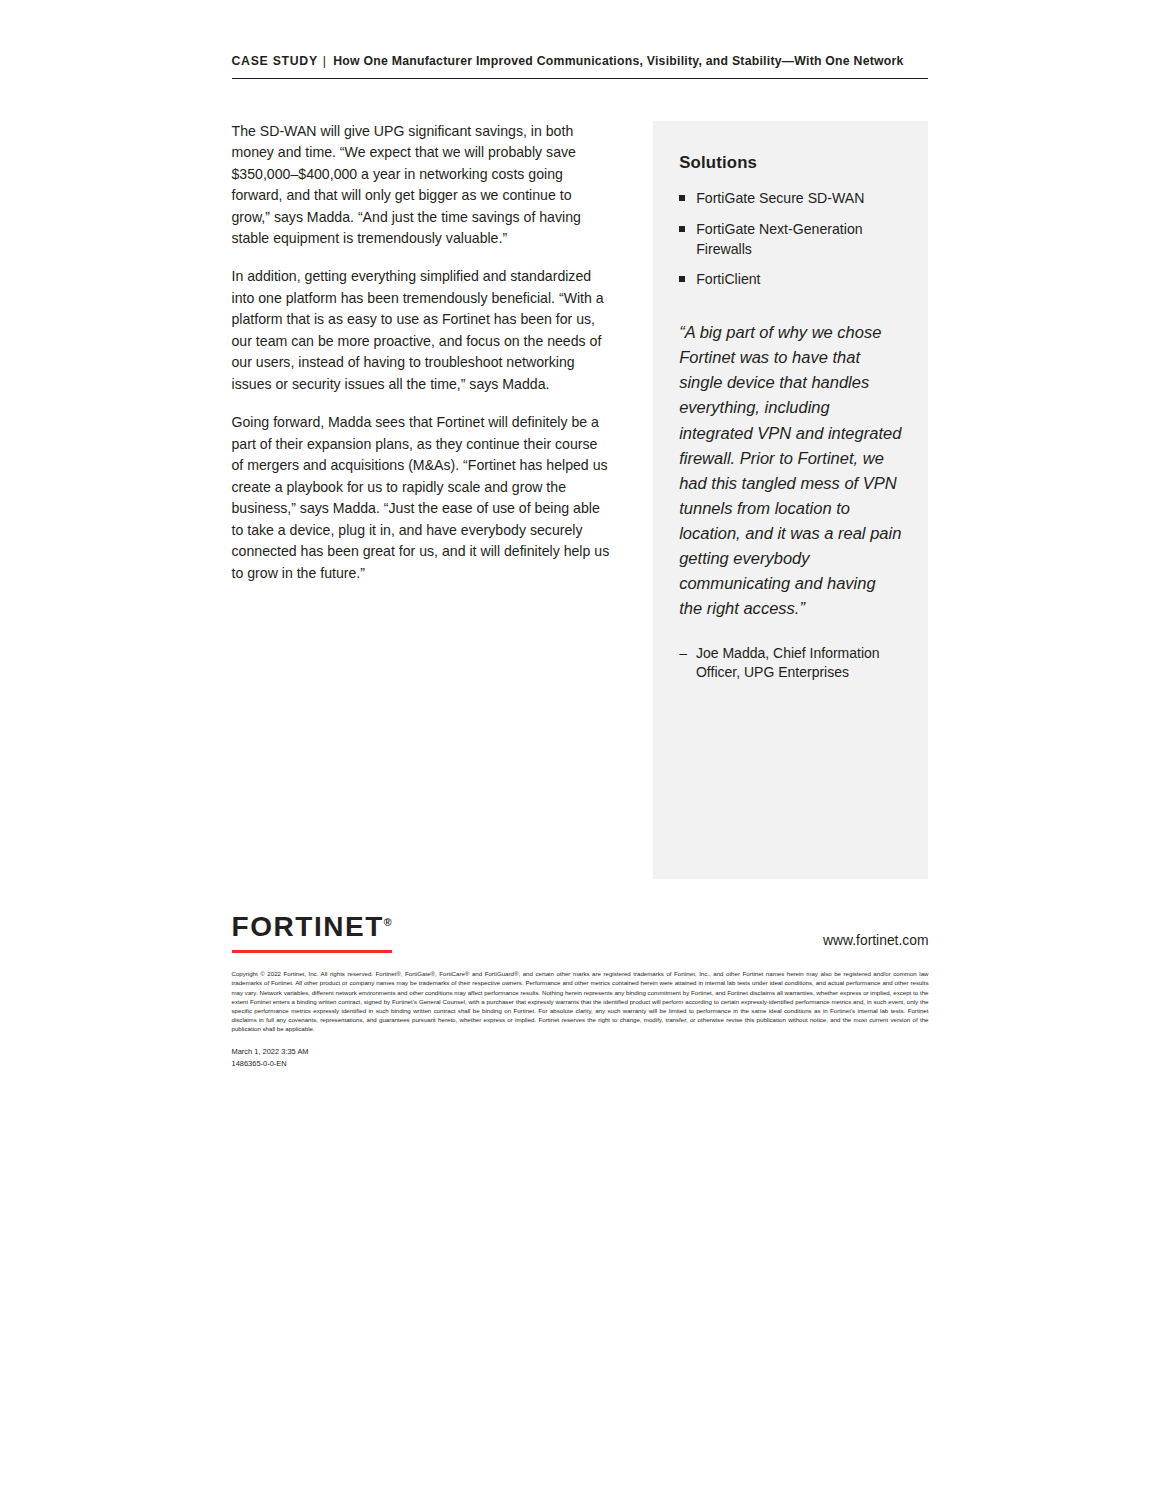CASE STUDY|How One Manufacturer Improved Communications, Visibility, and Stability—With One Network
The SD-WAN will give UPG significant savings, in both money and time. “We expect that we will probably save $350,000–$400,000 a year in networking costs going forward, and that will only get bigger as we continue to grow,” says Madda. “And just the time savings of having stable equipment is tremendously valuable.”
In addition, getting everything simplified and standardized into one platform has been tremendously beneficial. “With a platform that is as easy to use as Fortinet has been for us, our team can be more proactive, and focus on the needs of our users, instead of having to troubleshoot networking issues or security issues all the time,” says Madda.
Going forward, Madda sees that Fortinet will definitely be a part of their expansion plans, as they continue their course of mergers and acquisitions (M&As). “Fortinet has helped us create a playbook for us to rapidly scale and grow the business,” says Madda. “Just the ease of use of being able to take a device, plug it in, and have everybody securely connected has been great for us, and it will definitely help us to grow in the future.”
Solutions
FortiGate Secure SD-WAN
FortiGate Next-Generation Firewalls
FortiClient
“A big part of why we chose Fortinet was to have that single device that handles everything, including integrated VPN and integrated firewall. Prior to Fortinet, we had this tangled mess of VPN tunnels from location to location, and it was a real pain getting everybody communicating and having the right access.”
– Joe Madda, Chief Information Officer, UPG Enterprises
F​ORTINET®
www.fortinet.com
Copyright © 2022 Fortinet, Inc. All rights reserved. Fortinet®, FortiGate®, FortiCare® and FortiGuard®, and certain other marks are registered trademarks of Fortinet, Inc., and other Fortinet names herein may also be registered and/or common law trademarks of Fortinet. All other product or company names may be trademarks of their respective owners. Performance and other metrics contained herein were attained in internal lab tests under ideal conditions, and actual performance and other results may vary. Network variables, different network environments and other conditions may affect performance results. Nothing herein represents any binding commitment by Fortinet, and Fortinet disclaims all warranties, whether express or implied, except to the extent Fortinet enters a binding written contract, signed by Fortinet’s General Counsel, with a purchaser that expressly warrants that the identified product will perform according to certain expressly-identified performance metrics and, in such event, only the specific performance metrics expressly identified in such binding written contract shall be binding on Fortinet. For absolute clarity, any such warranty will be limited to performance in the same ideal conditions as in Fortinet’s internal lab tests. Fortinet disclaims in full any covenants, representations, and guarantees pursuant hereto, whether express or implied. Fortinet reserves the right to change, modify, transfer, or otherwise revise this publication without notice, and the most current version of the publication shall be applicable.
March 1, 2022 3:35 AM
1486365-0-0-EN